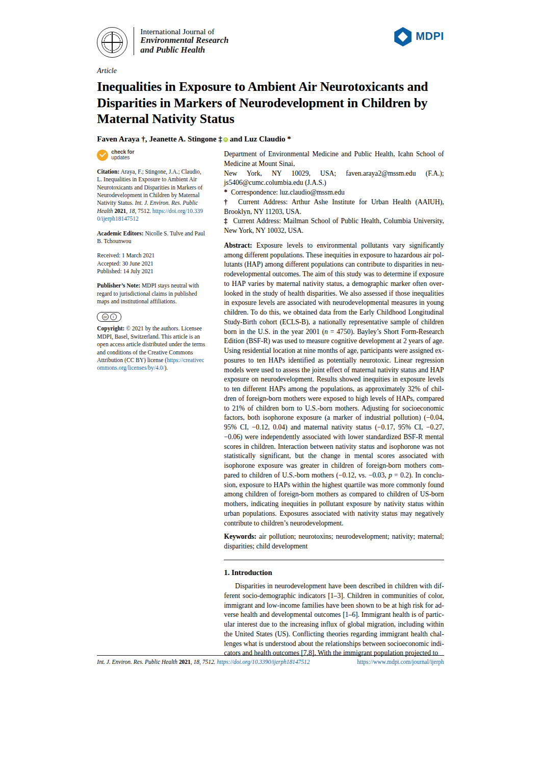International Journal of
Environmental Research
and Public Health
MDPI
Article
Inequalities in Exposure to Ambient Air Neurotoxicants and Disparities in Markers of Neurodevelopment in Children by Maternal Nativity Status
Faven Araya †, Jeanette A. Stingone ‡ and Luz Claudio *
check forupdates
Citation: Araya, F.; Stingone, J.A.; Claudio, L. Inequalities in Exposure to Ambient Air Neurotoxicants and Disparities in Markers of Neurodevelopment in Children by Maternal Nativity Status. Int. J. Environ. Res. Public Health 2021, 18, 7512. https://doi.org/10.3390/ijerph18147512
Academic Editors: Nicolle S. Tulve and Paul B. Tchounwou
Received: 1 March 2021
Accepted: 30 June 2021
Published: 14 July 2021
Publisher’s Note: MDPI stays neutral with regard to jurisdictional claims in published maps and institutional affiliations.
cc i
Copyright: © 2021 by the authors. Licensee MDPI, Basel, Switzerland. This article is an open access article distributed under the terms and conditions of the Creative Commons Attribution (CC BY) license (https://creativecommons.org/licenses/by/4.0/).
Department of Environmental Medicine and Public Health, Icahn School of Medicine at Mount Sinai,
New York, NY 10029, USA; faven.araya2@mssm.edu (F.A.); js5406@cumc.columbia.edu (J.A.S.)
* Correspondence: luz.claudio@mssm.edu
† Current Address: Arthur Ashe Institute for Urban Health (AAIUH), Brooklyn, NY 11203, USA.
‡ Current Address: Mailman School of Public Health, Columbia University, New York, NY 10032, USA.
Abstract: Exposure levels to environmental pollutants vary significantly among different populations. These inequities in exposure to hazardous air pollutants (HAP) among different populations can contribute to disparities in neurodevelopmental outcomes. The aim of this study was to determine if exposure to HAP varies by maternal nativity status, a demographic marker often overlooked in the study of health disparities. We also assessed if those inequalities in exposure levels are associated with neurodevelopmental measures in young children. To do this, we obtained data from the Early Childhood Longitudinal Study-Birth cohort (ECLS-B), a nationally representative sample of children born in the U.S. in the year 2001 (n = 4750). Bayley’s Short Form-Research Edition (BSF-R) was used to measure cognitive development at 2 years of age. Using residential location at nine months of age, participants were assigned exposures to ten HAPs identified as potentially neurotoxic. Linear regression models were used to assess the joint effect of maternal nativity status and HAP exposure on neurodevelopment. Results showed inequities in exposure levels to ten different HAPs among the populations, as approximately 32% of children of foreign-born mothers were exposed to high levels of HAPs, compared to 21% of children born to U.S.-born mothers. Adjusting for socioeconomic factors, both isophorone exposure (a marker of industrial pollution) (−0.04, 95% CI, −0.12, 0.04) and maternal nativity status (−0.17, 95% CI, −0.27, −0.06) were independently associated with lower standardized BSF-R mental scores in children. Interaction between nativity status and isophorone was not statistically significant, but the change in mental scores associated with isophorone exposure was greater in children of foreign-born mothers compared to children of U.S.-born mothers (−0.12, vs. −0.03, p = 0.2). In conclusion, exposure to HAPs within the highest quartile was more commonly found among children of foreign-born mothers as compared to children of US-born mothers, indicating inequities in pollutant exposure by nativity status within urban populations. Exposures associated with nativity status may negatively contribute to children’s neurodevelopment.
Keywords: air pollution; neurotoxins; neurodevelopment; nativity; maternal; disparities; child development
1. Introduction
Disparities in neurodevelopment have been described in children with different socio-demographic indicators [1–3]. Children in communities of color, immigrant and low-income families have been shown to be at high risk for adverse health and developmental outcomes [1–6]. Immigrant health is of particular interest due to the increasing influx of global migration, including within the United States (US). Conflicting theories regarding immigrant health challenges what is understood about the relationships between socioeconomic indicators and health outcomes [7,8]. With the immigrant population projected to
Int. J. Environ. Res. Public Health 2021, 18, 7512. https://doi.org/10.3390/ijerph18147512
https://www.mdpi.com/journal/ijerph